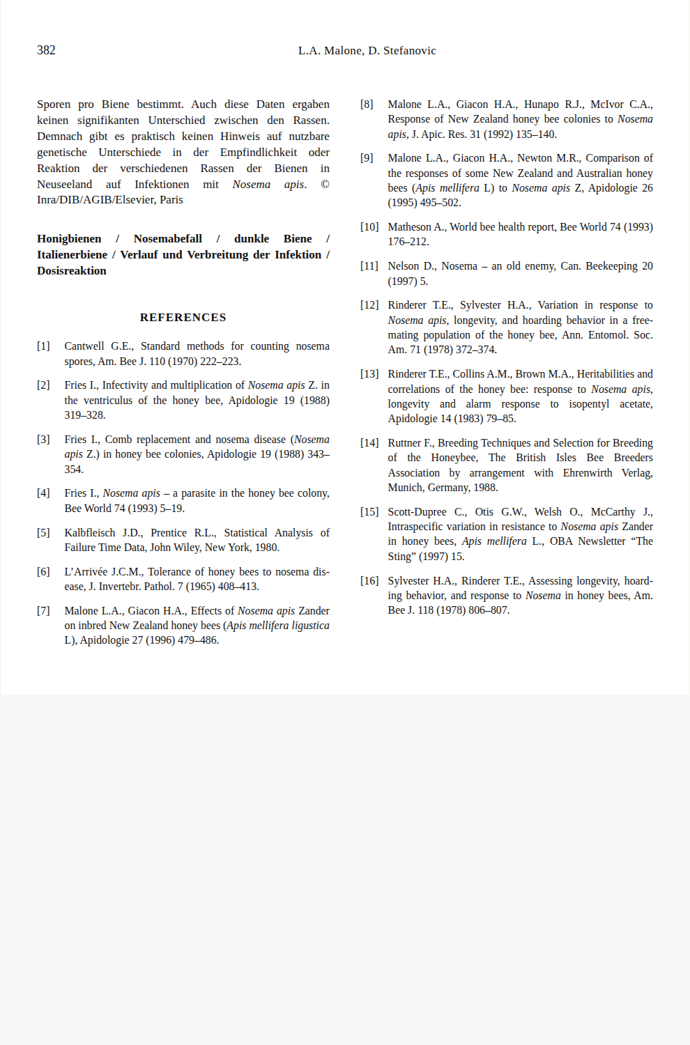382
L.A. Malone, D. Stefanovic
Sporen pro Biene bestimmt. Auch diese Daten ergaben keinen signifikanten Unterschied zwischen den Rassen. Demnach gibt es praktisch keinen Hinweis auf nutzbare genetische Unterschiede in der Empfindlichkeit oder Reaktion der verschiedenen Rassen der Bienen in Neuseeland auf Infektionen mit Nosema apis. © Inra/DIB/AGIB/Elsevier, Paris
Honigbienen / Nosemabefall / dunkle Biene / Italienerbiene / Verlauf und Verbreitung der Infektion / Dosisreaktion
REFERENCES
[1] Cantwell G.E., Standard methods for counting nosema spores, Am. Bee J. 110 (1970) 222–223.
[2] Fries I., Infectivity and multiplication of Nosema apis Z. in the ventriculus of the honey bee, Apidologie 19 (1988) 319–328.
[3] Fries I., Comb replacement and nosema disease (Nosema apis Z.) in honey bee colonies, Apidologie 19 (1988) 343–354.
[4] Fries I., Nosema apis – a parasite in the honey bee colony, Bee World 74 (1993) 5–19.
[5] Kalbfleisch J.D., Prentice R.L., Statistical Analysis of Failure Time Data, John Wiley, New York, 1980.
[6] L’Arrivée J.C.M., Tolerance of honey bees to nosema disease, J. Invertebr. Pathol. 7 (1965) 408–413.
[7] Malone L.A., Giacon H.A., Effects of Nosema apis Zander on inbred New Zealand honey bees (Apis mellifera ligustica L), Apidologie 27 (1996) 479–486.
[8] Malone L.A., Giacon H.A., Hunapo R.J., McIvor C.A., Response of New Zealand honey bee colonies to Nosema apis, J. Apic. Res. 31 (1992) 135–140.
[9] Malone L.A., Giacon H.A., Newton M.R., Comparison of the responses of some New Zealand and Australian honey bees (Apis mellifera L) to Nosema apis Z, Apidologie 26 (1995) 495–502.
[10] Matheson A., World bee health report, Bee World 74 (1993) 176–212.
[11] Nelson D., Nosema – an old enemy, Can. Beekeeping 20 (1997) 5.
[12] Rinderer T.E., Sylvester H.A., Variation in response to Nosema apis, longevity, and hoarding behavior in a free-mating population of the honey bee, Ann. Entomol. Soc. Am. 71 (1978) 372–374.
[13] Rinderer T.E., Collins A.M., Brown M.A., Heritabilities and correlations of the honey bee: response to Nosema apis, longevity and alarm response to isopentyl acetate, Apidologie 14 (1983) 79–85.
[14] Ruttner F., Breeding Techniques and Selection for Breeding of the Honeybee, The British Isles Bee Breeders Association by arrangement with Ehrenwirth Verlag, Munich, Germany, 1988.
[15] Scott-Dupree C., Otis G.W., Welsh O., McCarthy J., Intraspecific variation in resistance to Nosema apis Zander in honey bees, Apis mellifera L., OBA Newsletter “The Sting” (1997) 15.
[16] Sylvester H.A., Rinderer T.E., Assessing longevity, hoarding behavior, and response to Nosema in honey bees, Am. Bee J. 118 (1978) 806–807.